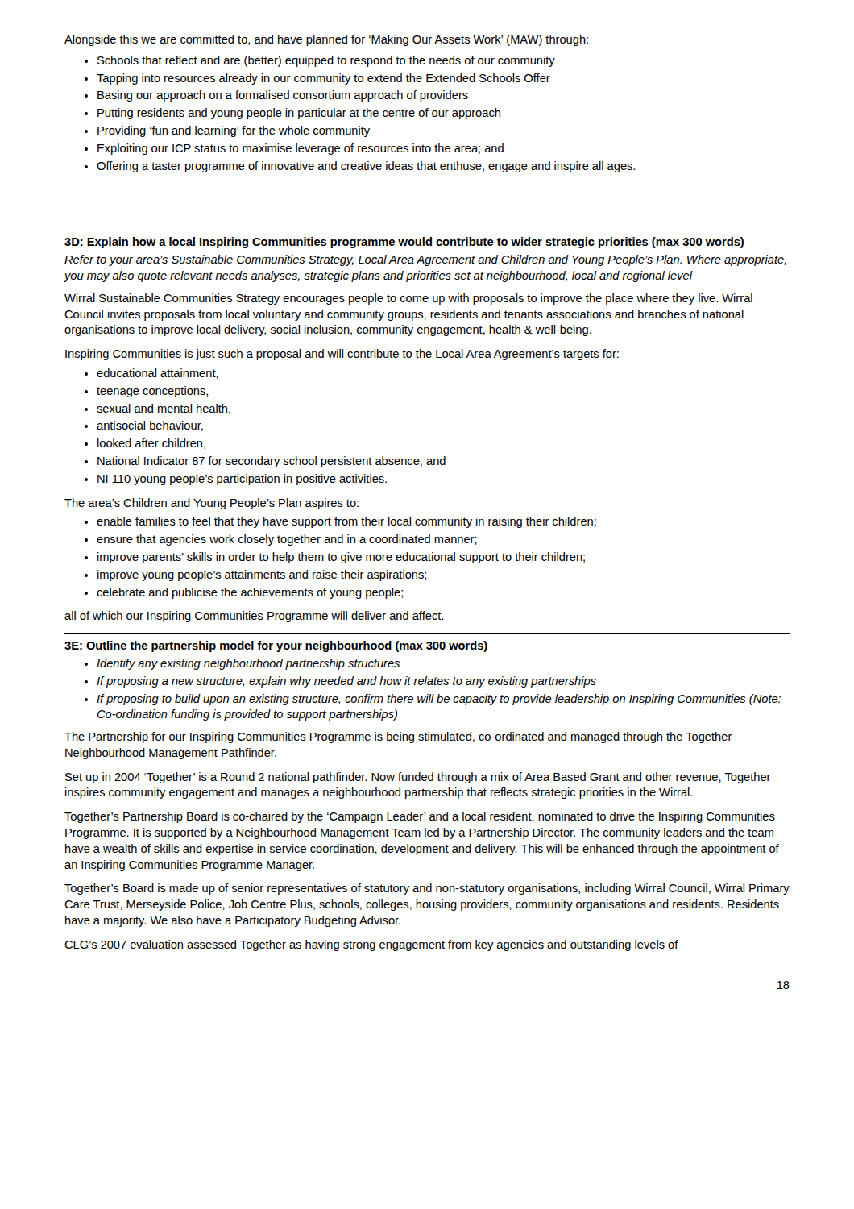Alongside this we are committed to, and have planned for ‘Making Our Assets Work’ (MAW) through:
Schools that reflect and are (better) equipped to respond to the needs of our community
Tapping into resources already in our community to extend the Extended Schools Offer
Basing our approach on a formalised consortium approach of providers
Putting residents and young people in particular at the centre of our approach
Providing ‘fun and learning’ for the whole community
Exploiting our ICP status to maximise leverage of resources into the area; and
Offering a taster programme of innovative and creative ideas that enthuse, engage and inspire all ages.
3D: Explain how a local Inspiring Communities programme would contribute to wider strategic priorities (max 300 words)
Refer to your area’s Sustainable Communities Strategy, Local Area Agreement and Children and Young People’s Plan. Where appropriate, you may also quote relevant needs analyses, strategic plans and priorities set at neighbourhood, local and regional level
Wirral Sustainable Communities Strategy encourages people to come up with proposals to improve the place where they live. Wirral Council invites proposals from local voluntary and community groups, residents and tenants associations and branches of national organisations to improve local delivery, social inclusion, community engagement, health & well-being.
Inspiring Communities is just such a proposal and will contribute to the Local Area Agreement’s targets for:
educational attainment,
teenage conceptions,
sexual and mental health,
antisocial behaviour,
looked after children,
National Indicator 87 for secondary school persistent absence, and
NI 110 young people’s participation in positive activities.
The area’s Children and Young People’s Plan aspires to:
enable families to feel that they have support from their local community in raising their children;
ensure that agencies work closely together and in a coordinated manner;
improve parents’ skills in order to help them to give more educational support to their children;
improve young people’s attainments and raise their aspirations;
celebrate and publicise the achievements of young people;
all of which our Inspiring Communities Programme will deliver and affect.
3E: Outline the partnership model for your neighbourhood (max 300 words)
Identify any existing neighbourhood partnership structures
If proposing a new structure, explain why needed and how it relates to any existing partnerships
If proposing to build upon an existing structure, confirm there will be capacity to provide leadership on Inspiring Communities (Note: Co-ordination funding is provided to support partnerships)
The Partnership for our Inspiring Communities Programme is being stimulated, co-ordinated and managed through the Together Neighbourhood Management Pathfinder.
Set up in 2004 ‘Together’ is a Round 2 national pathfinder. Now funded through a mix of Area Based Grant and other revenue, Together inspires community engagement and manages a neighbourhood partnership that reflects strategic priorities in the Wirral.
Together’s Partnership Board is co-chaired by the ‘Campaign Leader’ and a local resident, nominated to drive the Inspiring Communities Programme. It is supported by a Neighbourhood Management Team led by a Partnership Director. The community leaders and the team have a wealth of skills and expertise in service coordination, development and delivery. This will be enhanced through the appointment of an Inspiring Communities Programme Manager.
Together’s Board is made up of senior representatives of statutory and non-statutory organisations, including Wirral Council, Wirral Primary Care Trust, Merseyside Police, Job Centre Plus, schools, colleges, housing providers, community organisations and residents. Residents have a majority. We also have a Participatory Budgeting Advisor.
CLG’s 2007 evaluation assessed Together as having strong engagement from key agencies and outstanding levels of
18